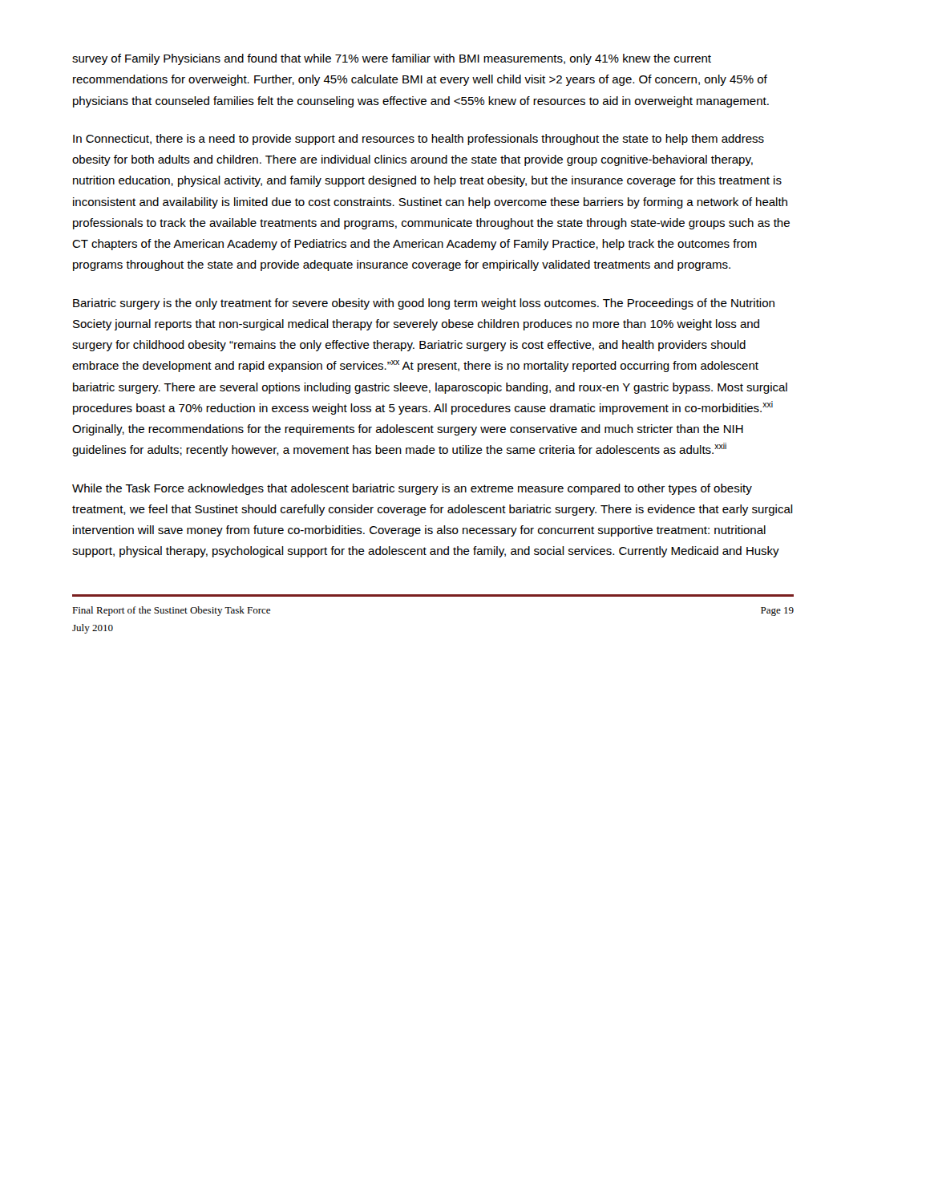survey of Family Physicians and found that while 71% were familiar with BMI measurements, only 41% knew the current recommendations for overweight. Further, only 45% calculate BMI at every well child visit >2 years of age. Of concern, only 45% of physicians that counseled families felt the counseling was effective and <55% knew of resources to aid in overweight management.
In Connecticut, there is a need to provide support and resources to health professionals throughout the state to help them address obesity for both adults and children. There are individual clinics around the state that provide group cognitive-behavioral therapy, nutrition education, physical activity, and family support designed to help treat obesity, but the insurance coverage for this treatment is inconsistent and availability is limited due to cost constraints. Sustinet can help overcome these barriers by forming a network of health professionals to track the available treatments and programs, communicate throughout the state through state-wide groups such as the CT chapters of the American Academy of Pediatrics and the American Academy of Family Practice, help track the outcomes from programs throughout the state and provide adequate insurance coverage for empirically validated treatments and programs.
Bariatric surgery is the only treatment for severe obesity with good long term weight loss outcomes. The Proceedings of the Nutrition Society journal reports that non-surgical medical therapy for severely obese children produces no more than 10% weight loss and surgery for childhood obesity “remains the only effective therapy. Bariatric surgery is cost effective, and health providers should embrace the development and rapid expansion of services.”xx At present, there is no mortality reported occurring from adolescent bariatric surgery. There are several options including gastric sleeve, laparoscopic banding, and roux-en Y gastric bypass. Most surgical procedures boast a 70% reduction in excess weight loss at 5 years. All procedures cause dramatic improvement in co-morbidities.xxi Originally, the recommendations for the requirements for adolescent surgery were conservative and much stricter than the NIH guidelines for adults; recently however, a movement has been made to utilize the same criteria for adolescents as adults.xxii
While the Task Force acknowledges that adolescent bariatric surgery is an extreme measure compared to other types of obesity treatment, we feel that Sustinet should carefully consider coverage for adolescent bariatric surgery. There is evidence that early surgical intervention will save money from future co-morbidities. Coverage is also necessary for concurrent supportive treatment: nutritional support, physical therapy, psychological support for the adolescent and the family, and social services. Currently Medicaid and Husky
Final Report of the Sustinet Obesity Task Force
July 2010
Page 19